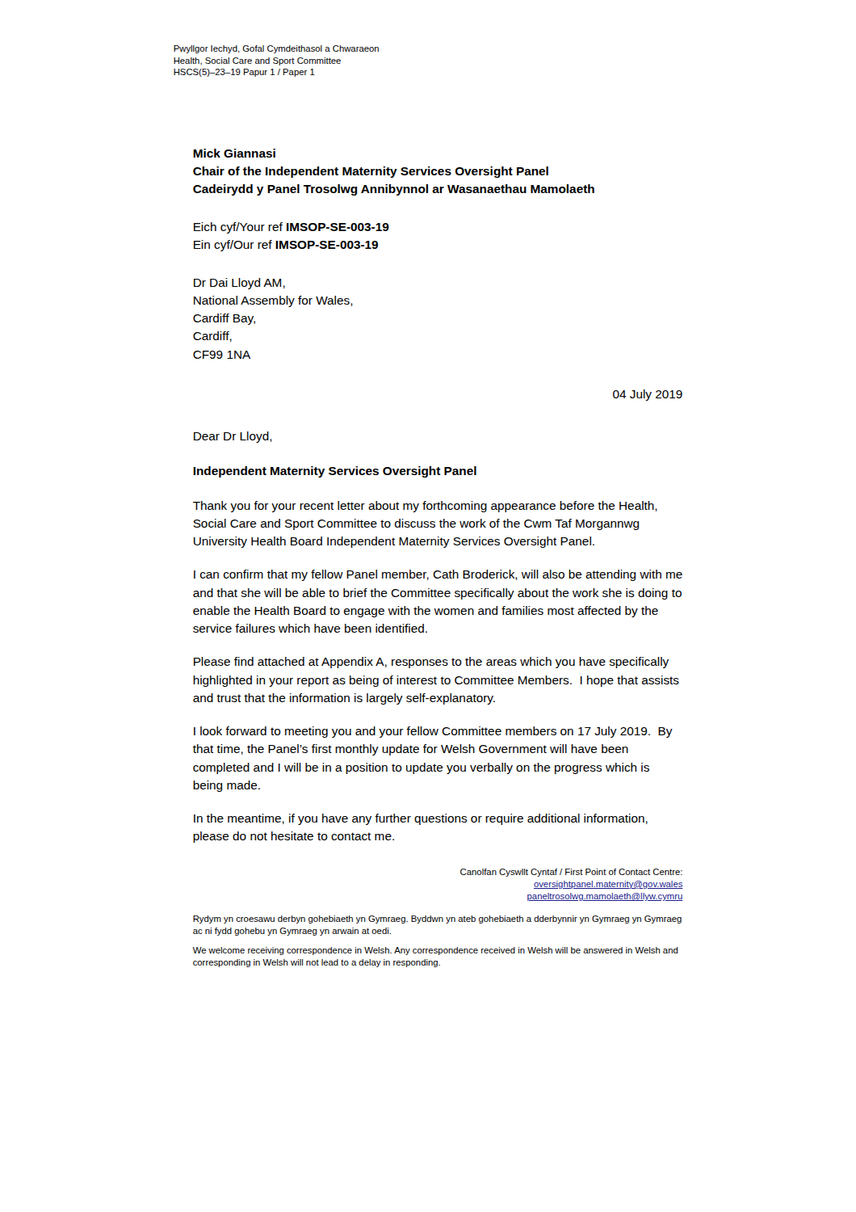Pwyllgor Iechyd, Gofal Cymdeithasol a Chwaraeon
Health, Social Care and Sport Committee
HSCS(5)–23–19 Papur 1 / Paper 1
Mick Giannasi
Chair of the Independent Maternity Services Oversight Panel
Cadeirydd y Panel Trosolwg Annibynnol ar Wasanaethau Mamolaeth
Eich cyf/Your ref IMSOP-SE-003-19
Ein cyf/Our ref IMSOP-SE-003-19
Dr Dai Lloyd AM,
National Assembly for Wales,
Cardiff Bay,
Cardiff,
CF99 1NA
04 July 2019
Dear Dr Lloyd,
Independent Maternity Services Oversight Panel
Thank you for your recent letter about my forthcoming appearance before the Health, Social Care and Sport Committee to discuss the work of the Cwm Taf Morgannwg University Health Board Independent Maternity Services Oversight Panel.
I can confirm that my fellow Panel member, Cath Broderick, will also be attending with me and that she will be able to brief the Committee specifically about the work she is doing to enable the Health Board to engage with the women and families most affected by the service failures which have been identified.
Please find attached at Appendix A, responses to the areas which you have specifically highlighted in your report as being of interest to Committee Members. I hope that assists and trust that the information is largely self-explanatory.
I look forward to meeting you and your fellow Committee members on 17 July 2019. By that time, the Panel’s first monthly update for Welsh Government will have been completed and I will be in a position to update you verbally on the progress which is being made.
In the meantime, if you have any further questions or require additional information, please do not hesitate to contact me.
Canolfan Cyswllt Cyntaf / First Point of Contact Centre:
oversightpanel.maternity@gov.wales
paneltrosolwg.mamolaeth@llyw.cymru
Rydym yn croesawu derbyn gohebiaeth yn Gymraeg. Byddwn yn ateb gohebiaeth a dderbynnir yn Gymraeg yn Gymraeg ac ni fydd gohebu yn Gymraeg yn arwain at oedi.
We welcome receiving correspondence in Welsh. Any correspondence received in Welsh will be answered in Welsh and corresponding in Welsh will not lead to a delay in responding.